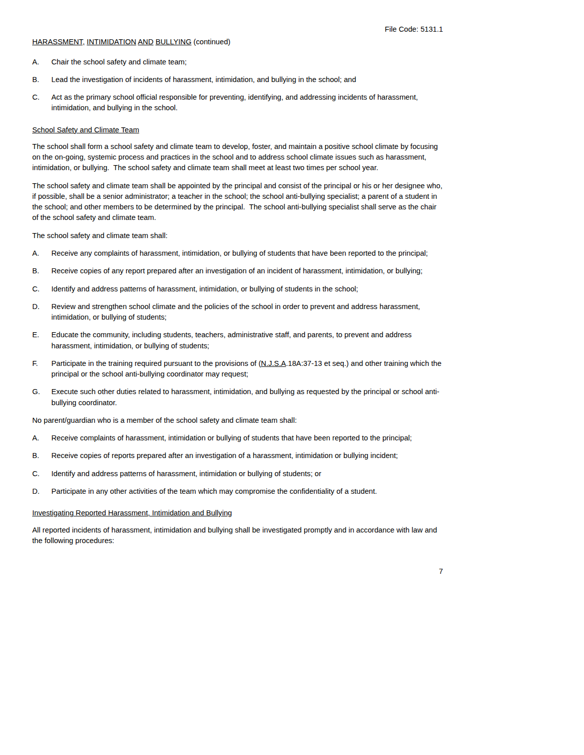File Code: 5131.1
HARASSMENT, INTIMIDATION AND BULLYING (continued)
A. Chair the school safety and climate team;
B. Lead the investigation of incidents of harassment, intimidation, and bullying in the school; and
C. Act as the primary school official responsible for preventing, identifying, and addressing incidents of harassment, intimidation, and bullying in the school.
School Safety and Climate Team
The school shall form a school safety and climate team to develop, foster, and maintain a positive school climate by focusing on the on-going, systemic process and practices in the school and to address school climate issues such as harassment, intimidation, or bullying. The school safety and climate team shall meet at least two times per school year.
The school safety and climate team shall be appointed by the principal and consist of the principal or his or her designee who, if possible, shall be a senior administrator; a teacher in the school; the school anti-bullying specialist; a parent of a student in the school; and other members to be determined by the principal. The school anti-bullying specialist shall serve as the chair of the school safety and climate team.
The school safety and climate team shall:
A. Receive any complaints of harassment, intimidation, or bullying of students that have been reported to the principal;
B. Receive copies of any report prepared after an investigation of an incident of harassment, intimidation, or bullying;
C. Identify and address patterns of harassment, intimidation, or bullying of students in the school;
D. Review and strengthen school climate and the policies of the school in order to prevent and address harassment, intimidation, or bullying of students;
E. Educate the community, including students, teachers, administrative staff, and parents, to prevent and address harassment, intimidation, or bullying of students;
F. Participate in the training required pursuant to the provisions of (N.J.S.A.18A:37-13 et seq.) and other training which the principal or the school anti-bullying coordinator may request;
G. Execute such other duties related to harassment, intimidation, and bullying as requested by the principal or school anti-bullying coordinator.
No parent/guardian who is a member of the school safety and climate team shall:
A. Receive complaints of harassment, intimidation or bullying of students that have been reported to the principal;
B. Receive copies of reports prepared after an investigation of a harassment, intimidation or bullying incident;
C. Identify and address patterns of harassment, intimidation or bullying of students; or
D. Participate in any other activities of the team which may compromise the confidentiality of a student.
Investigating Reported Harassment, Intimidation and Bullying
All reported incidents of harassment, intimidation and bullying shall be investigated promptly and in accordance with law and the following procedures:
7